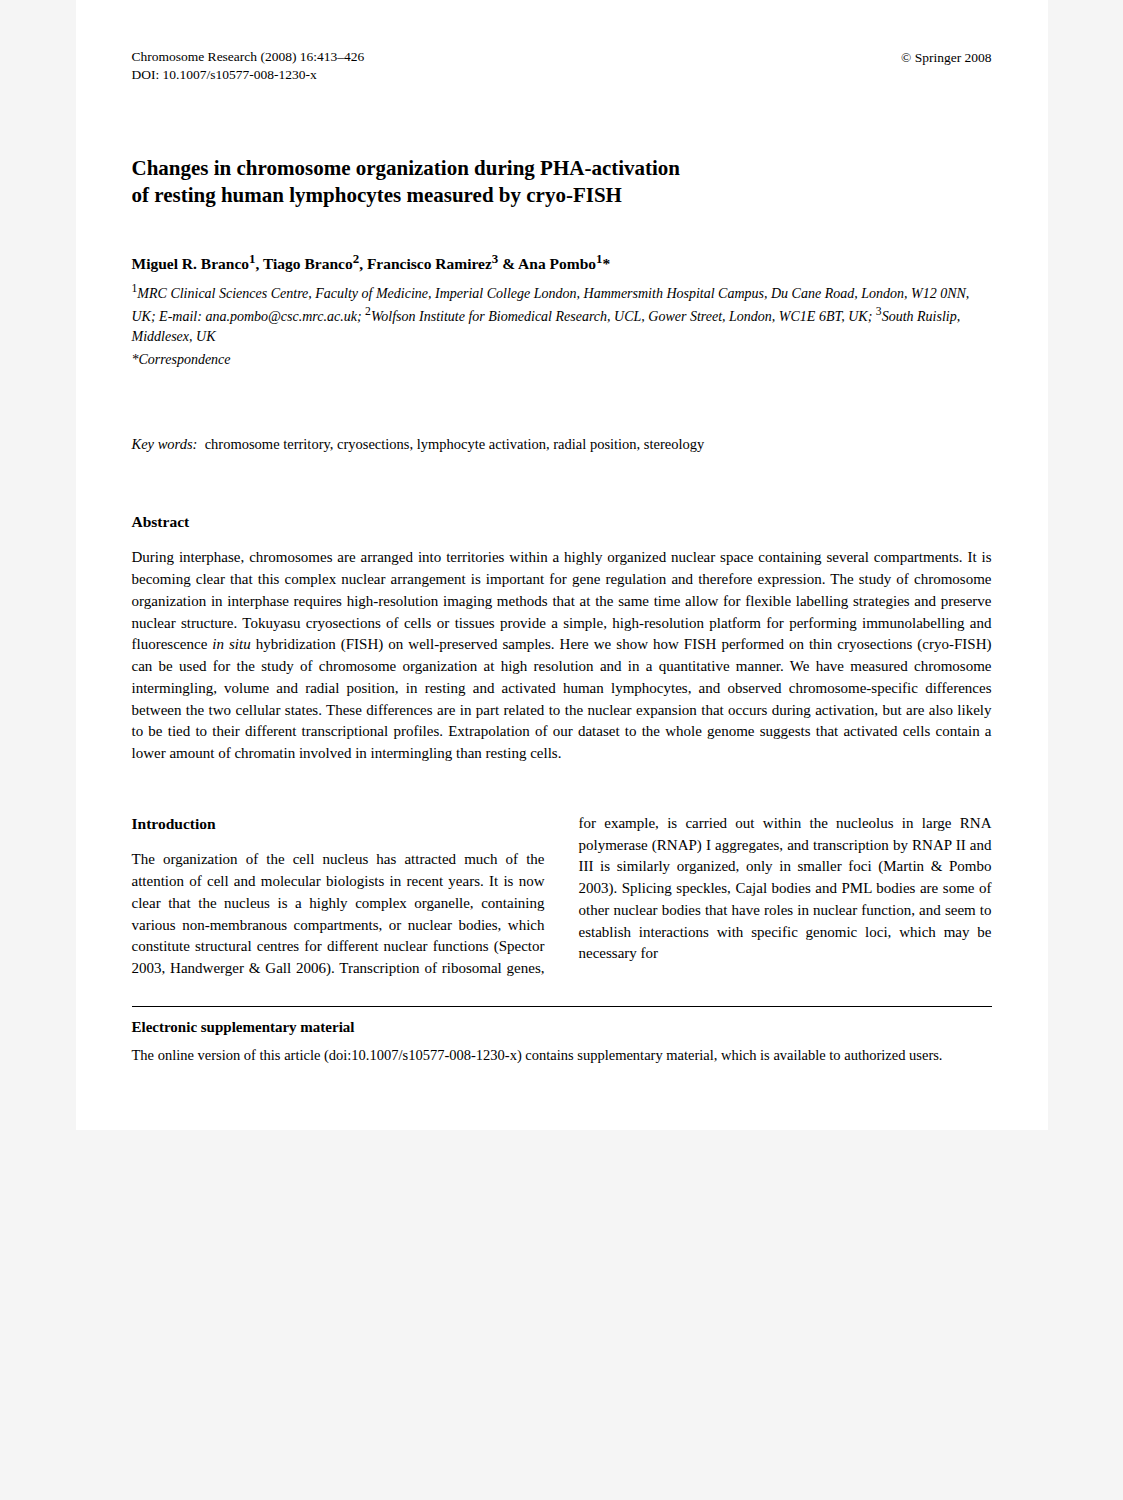Chromosome Research (2008) 16:413–426
DOI: 10.1007/s10577-008-1230-x
© Springer 2008
Changes in chromosome organization during PHA-activation
of resting human lymphocytes measured by cryo-FISH
Miguel R. Branco1, Tiago Branco2, Francisco Ramirez3 & Ana Pombo1*
1MRC Clinical Sciences Centre, Faculty of Medicine, Imperial College London, Hammersmith Hospital Campus, Du Cane Road, London, W12 0NN, UK; E-mail: ana.pombo@csc.mrc.ac.uk; 2Wolfson Institute for Biomedical Research, UCL, Gower Street, London, WC1E 6BT, UK; 3South Ruislip, Middlesex, UK
*Correspondence
Key words: chromosome territory, cryosections, lymphocyte activation, radial position, stereology
Abstract
During interphase, chromosomes are arranged into territories within a highly organized nuclear space containing several compartments. It is becoming clear that this complex nuclear arrangement is important for gene regulation and therefore expression. The study of chromosome organization in interphase requires high-resolution imaging methods that at the same time allow for flexible labelling strategies and preserve nuclear structure. Tokuyasu cryosections of cells or tissues provide a simple, high-resolution platform for performing immunolabelling and fluorescence in situ hybridization (FISH) on well-preserved samples. Here we show how FISH performed on thin cryosections (cryo-FISH) can be used for the study of chromosome organization at high resolution and in a quantitative manner. We have measured chromosome intermingling, volume and radial position, in resting and activated human lymphocytes, and observed chromosome-specific differences between the two cellular states. These differences are in part related to the nuclear expansion that occurs during activation, but are also likely to be tied to their different transcriptional profiles. Extrapolation of our dataset to the whole genome suggests that activated cells contain a lower amount of chromatin involved in intermingling than resting cells.
Introduction
The organization of the cell nucleus has attracted much of the attention of cell and molecular biologists in recent years. It is now clear that the nucleus is a highly complex organelle, containing various non-membranous compartments, or nuclear bodies, which constitute structural centres for different nuclear functions (Spector 2003, Handwerger & Gall 2006). Transcription of ribosomal genes, for example, is carried out within the nucleolus in large RNA polymerase (RNAP) I aggregates, and transcription by RNAP II and III is similarly organized, only in smaller foci (Martin & Pombo 2003). Splicing speckles, Cajal bodies and PML bodies are some of other nuclear bodies that have roles in nuclear function, and seem to establish interactions with specific genomic loci, which may be necessary for
Electronic supplementary material
The online version of this article (doi:10.1007/s10577-008-1230-x) contains supplementary material, which is available to authorized users.